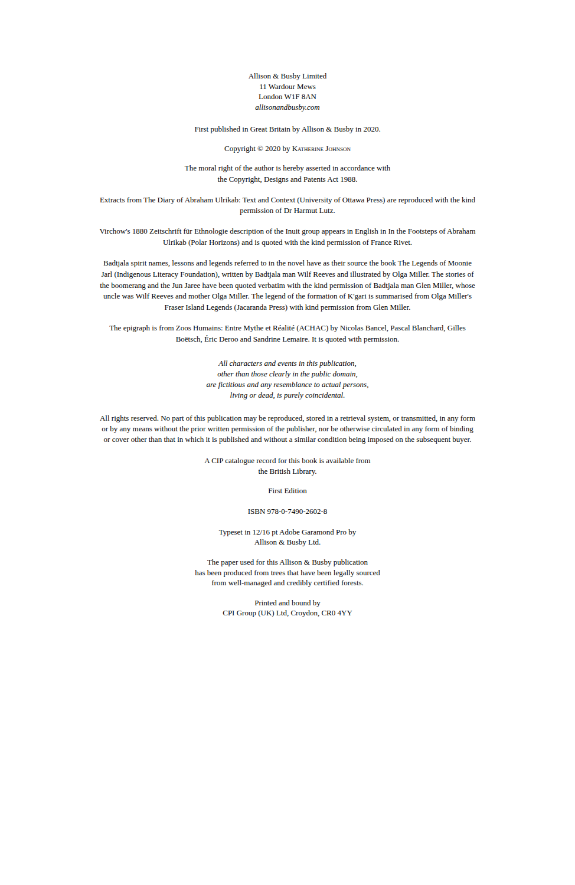Allison & Busby Limited
11 Wardour Mews
London W1F 8AN
allisonandbusby.com
First published in Great Britain by Allison & Busby in 2020.
Copyright © 2020 by Katherine Johnson
The moral right of the author is hereby asserted in accordance with
the Copyright, Designs and Patents Act 1988.
Extracts from The Diary of Abraham Ulrikab: Text and Context (University of Ottawa Press) are reproduced with the kind permission of Dr Harmut Lutz.
Virchow's 1880 Zeitschrift für Ethnologie description of the Inuit group appears in English in In the Footsteps of Abraham Ulrikab (Polar Horizons) and is quoted with the kind permission of France Rivet.
Badtjala spirit names, lessons and legends referred to in the novel have as their source the book The Legends of Moonie Jarl (Indigenous Literacy Foundation), written by Badtjala man Wilf Reeves and illustrated by Olga Miller. The stories of the boomerang and the Jun Jaree have been quoted verbatim with the kind permission of Badtjala man Glen Miller, whose uncle was Wilf Reeves and mother Olga Miller. The legend of the formation of K'gari is summarised from Olga Miller's Fraser Island Legends (Jacaranda Press) with kind permission from Glen Miller.
The epigraph is from Zoos Humains: Entre Mythe et Réalité (ACHAC) by Nicolas Bancel, Pascal Blanchard, Gilles Boëtsch, Éric Deroo and Sandrine Lemaire. It is quoted with permission.
All characters and events in this publication,
other than those clearly in the public domain,
are fictitious and any resemblance to actual persons,
living or dead, is purely coincidental.
All rights reserved. No part of this publication may be reproduced, stored in a retrieval system, or transmitted, in any form or by any means without the prior written permission of the publisher, nor be otherwise circulated in any form of binding or cover other than that in which it is published and without a similar condition being imposed on the subsequent buyer.
A CIP catalogue record for this book is available from
the British Library.
First Edition
ISBN 978-0-7490-2602-8
Typeset in 12/16 pt Adobe Garamond Pro by
Allison & Busby Ltd.
The paper used for this Allison & Busby publication
has been produced from trees that have been legally sourced
from well-managed and credibly certified forests.
Printed and bound by
CPI Group (UK) Ltd, Croydon, CR0 4YY